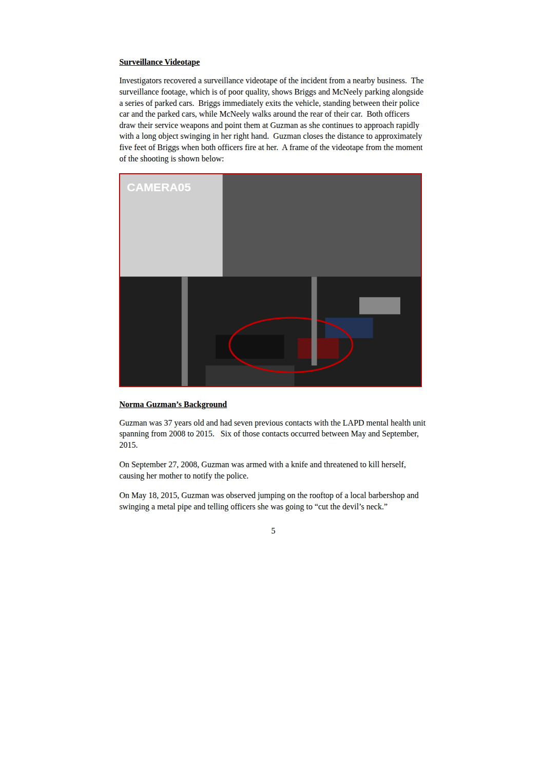Surveillance Videotape
Investigators recovered a surveillance videotape of the incident from a nearby business. The surveillance footage, which is of poor quality, shows Briggs and McNeely parking alongside a series of parked cars. Briggs immediately exits the vehicle, standing between their police car and the parked cars, while McNeely walks around the rear of their car. Both officers draw their service weapons and point them at Guzman as she continues to approach rapidly with a long object swinging in her right hand. Guzman closes the distance to approximately five feet of Briggs when both officers fire at her. A frame of the videotape from the moment of the shooting is shown below:
Norma Guzman’s Background
Guzman was 37 years old and had seven previous contacts with the LAPD mental health unit spanning from 2008 to 2015. Six of those contacts occurred between May and September, 2015.
On September 27, 2008, Guzman was armed with a knife and threatened to kill herself, causing her mother to notify the police.
On May 18, 2015, Guzman was observed jumping on the rooftop of a local barbershop and swinging a metal pipe and telling officers she was going to “cut the devil’s neck.”
5